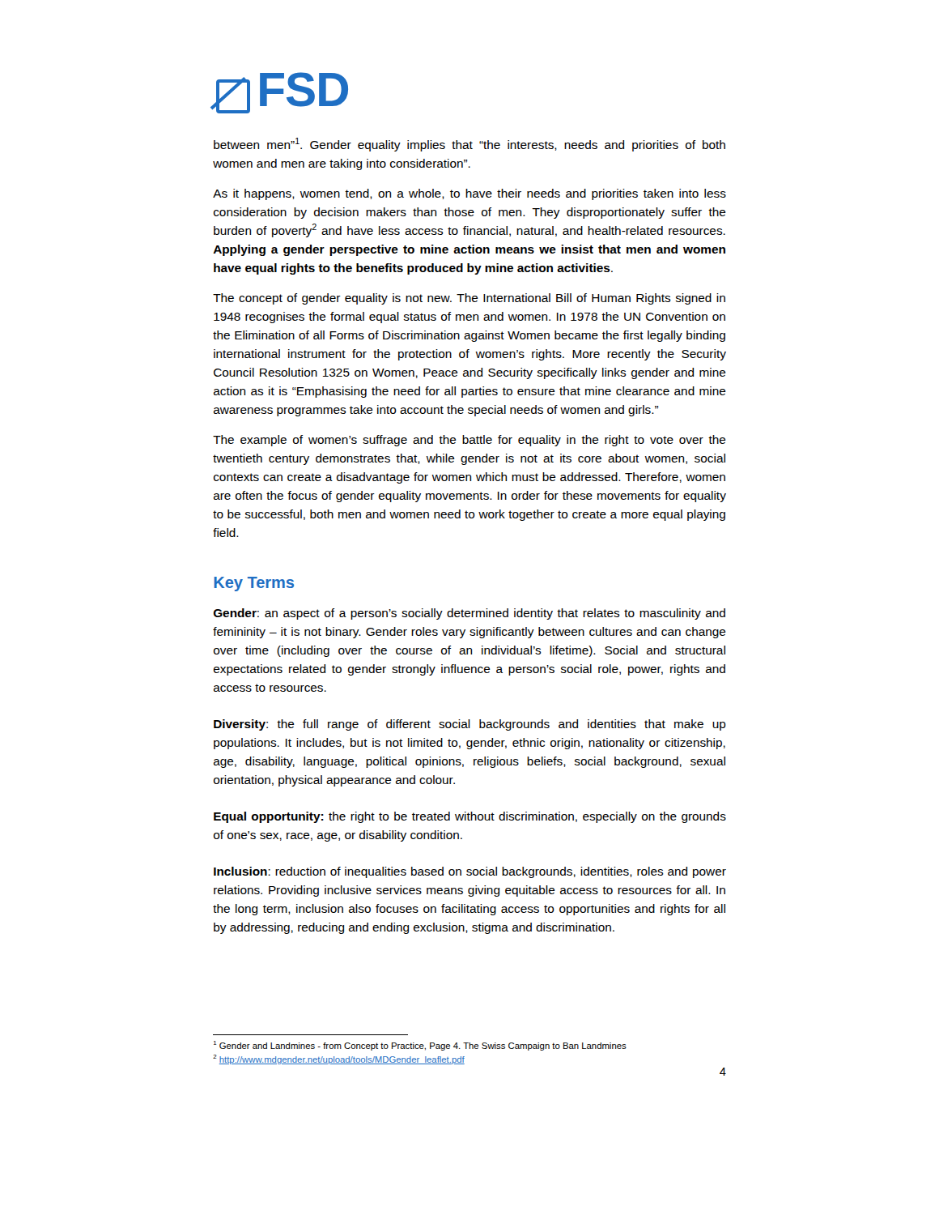FSD
between men”1. Gender equality implies that “the interests, needs and priorities of both women and men are taking into consideration”.
As it happens, women tend, on a whole, to have their needs and priorities taken into less consideration by decision makers than those of men. They disproportionately suffer the burden of poverty2 and have less access to financial, natural, and health-related resources. Applying a gender perspective to mine action means we insist that men and women have equal rights to the benefits produced by mine action activities.
The concept of gender equality is not new. The International Bill of Human Rights signed in 1948 recognises the formal equal status of men and women. In 1978 the UN Convention on the Elimination of all Forms of Discrimination against Women became the first legally binding international instrument for the protection of women’s rights. More recently the Security Council Resolution 1325 on Women, Peace and Security specifically links gender and mine action as it is “Emphasising the need for all parties to ensure that mine clearance and mine awareness programmes take into account the special needs of women and girls.”
The example of women’s suffrage and the battle for equality in the right to vote over the twentieth century demonstrates that, while gender is not at its core about women, social contexts can create a disadvantage for women which must be addressed. Therefore, women are often the focus of gender equality movements. In order for these movements for equality to be successful, both men and women need to work together to create a more equal playing field.
Key Terms
Gender: an aspect of a person’s socially determined identity that relates to masculinity and femininity – it is not binary. Gender roles vary significantly between cultures and can change over time (including over the course of an individual’s lifetime). Social and structural expectations related to gender strongly influence a person’s social role, power, rights and access to resources.
Diversity: the full range of different social backgrounds and identities that make up populations. It includes, but is not limited to, gender, ethnic origin, nationality or citizenship, age, disability, language, political opinions, religious beliefs, social background, sexual orientation, physical appearance and colour.
Equal opportunity: the right to be treated without discrimination, especially on the grounds of one's sex, race, age, or disability condition.
Inclusion: reduction of inequalities based on social backgrounds, identities, roles and power relations. Providing inclusive services means giving equitable access to resources for all. In the long term, inclusion also focuses on facilitating access to opportunities and rights for all by addressing, reducing and ending exclusion, stigma and discrimination.
1 Gender and Landmines - from Concept to Practice, Page 4. The Swiss Campaign to Ban Landmines
2 http://www.mdgender.net/upload/tools/MDGender_leaflet.pdf
4